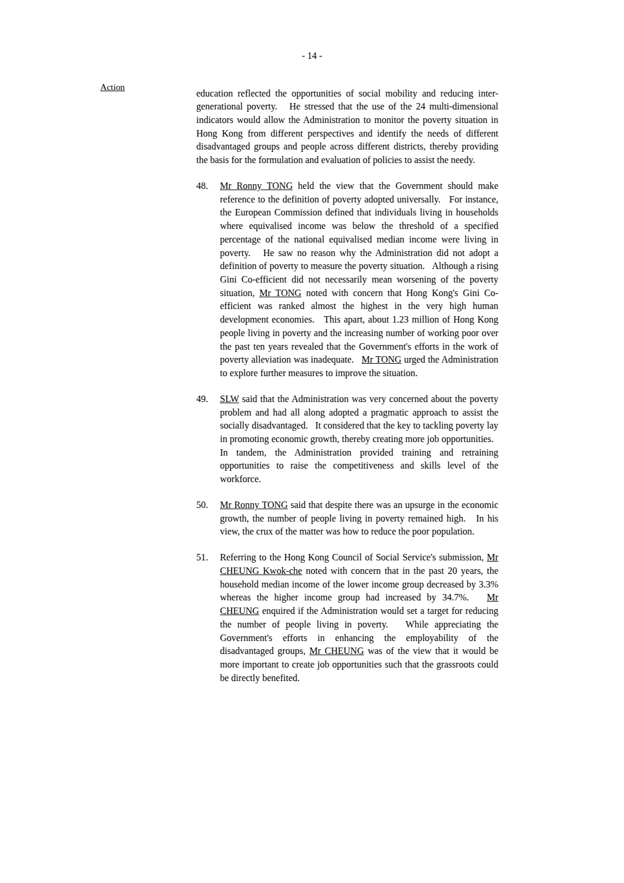- 14 -
Action
education reflected the opportunities of social mobility and reducing inter-generational poverty. He stressed that the use of the 24 multi-dimensional indicators would allow the Administration to monitor the poverty situation in Hong Kong from different perspectives and identify the needs of different disadvantaged groups and people across different districts, thereby providing the basis for the formulation and evaluation of policies to assist the needy.
48. Mr Ronny TONG held the view that the Government should make reference to the definition of poverty adopted universally. For instance, the European Commission defined that individuals living in households where equivalised income was below the threshold of a specified percentage of the national equivalised median income were living in poverty. He saw no reason why the Administration did not adopt a definition of poverty to measure the poverty situation. Although a rising Gini Co-efficient did not necessarily mean worsening of the poverty situation, Mr TONG noted with concern that Hong Kong's Gini Co-efficient was ranked almost the highest in the very high human development economies. This apart, about 1.23 million of Hong Kong people living in poverty and the increasing number of working poor over the past ten years revealed that the Government's efforts in the work of poverty alleviation was inadequate. Mr TONG urged the Administration to explore further measures to improve the situation.
49. SLW said that the Administration was very concerned about the poverty problem and had all along adopted a pragmatic approach to assist the socially disadvantaged. It considered that the key to tackling poverty lay in promoting economic growth, thereby creating more job opportunities. In tandem, the Administration provided training and retraining opportunities to raise the competitiveness and skills level of the workforce.
50. Mr Ronny TONG said that despite there was an upsurge in the economic growth, the number of people living in poverty remained high. In his view, the crux of the matter was how to reduce the poor population.
51. Referring to the Hong Kong Council of Social Service's submission, Mr CHEUNG Kwok-che noted with concern that in the past 20 years, the household median income of the lower income group decreased by 3.3% whereas the higher income group had increased by 34.7%. Mr CHEUNG enquired if the Administration would set a target for reducing the number of people living in poverty. While appreciating the Government's efforts in enhancing the employability of the disadvantaged groups, Mr CHEUNG was of the view that it would be more important to create job opportunities such that the grassroots could be directly benefited.